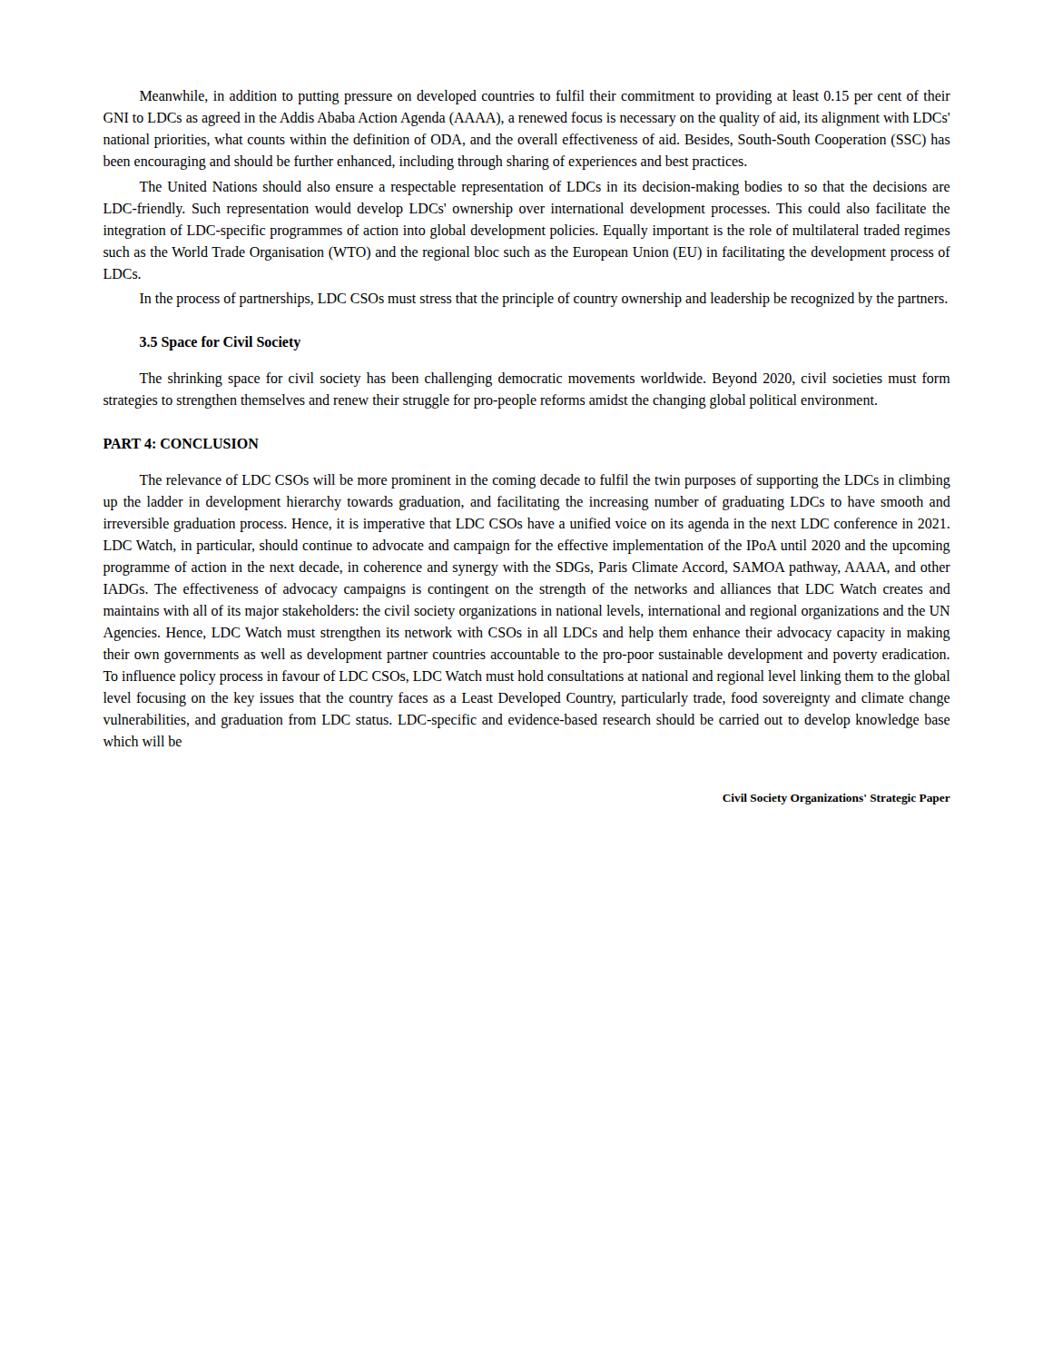Meanwhile, in addition to putting pressure on developed countries to fulfil their commitment to providing at least 0.15 per cent of their GNI to LDCs as agreed in the Addis Ababa Action Agenda (AAAA), a renewed focus is necessary on the quality of aid, its alignment with LDCs' national priorities, what counts within the definition of ODA, and the overall effectiveness of aid. Besides, South-South Cooperation (SSC) has been encouraging and should be further enhanced, including through sharing of experiences and best practices.
The United Nations should also ensure a respectable representation of LDCs in its decision-making bodies to so that the decisions are LDC-friendly. Such representation would develop LDCs' ownership over international development processes. This could also facilitate the integration of LDC-specific programmes of action into global development policies. Equally important is the role of multilateral traded regimes such as the World Trade Organisation (WTO) and the regional bloc such as the European Union (EU) in facilitating the development process of LDCs.
In the process of partnerships, LDC CSOs must stress that the principle of country ownership and leadership be recognized by the partners.
3.5 Space for Civil Society
The shrinking space for civil society has been challenging democratic movements worldwide. Beyond 2020, civil societies must form strategies to strengthen themselves and renew their struggle for pro-people reforms amidst the changing global political environment.
PART 4: CONCLUSION
The relevance of LDC CSOs will be more prominent in the coming decade to fulfil the twin purposes of supporting the LDCs in climbing up the ladder in development hierarchy towards graduation, and facilitating the increasing number of graduating LDCs to have smooth and irreversible graduation process. Hence, it is imperative that LDC CSOs have a unified voice on its agenda in the next LDC conference in 2021. LDC Watch, in particular, should continue to advocate and campaign for the effective implementation of the IPoA until 2020 and the upcoming programme of action in the next decade, in coherence and synergy with the SDGs, Paris Climate Accord, SAMOA pathway, AAAA, and other IADGs. The effectiveness of advocacy campaigns is contingent on the strength of the networks and alliances that LDC Watch creates and maintains with all of its major stakeholders: the civil society organizations in national levels, international and regional organizations and the UN Agencies. Hence, LDC Watch must strengthen its network with CSOs in all LDCs and help them enhance their advocacy capacity in making their own governments as well as development partner countries accountable to the pro-poor sustainable development and poverty eradication. To influence policy process in favour of LDC CSOs, LDC Watch must hold consultations at national and regional level linking them to the global level focusing on the key issues that the country faces as a Least Developed Country, particularly trade, food sovereignty and climate change vulnerabilities, and graduation from LDC status. LDC-specific and evidence-based research should be carried out to develop knowledge base which will be
Civil Society Organizations' Strategic Paper